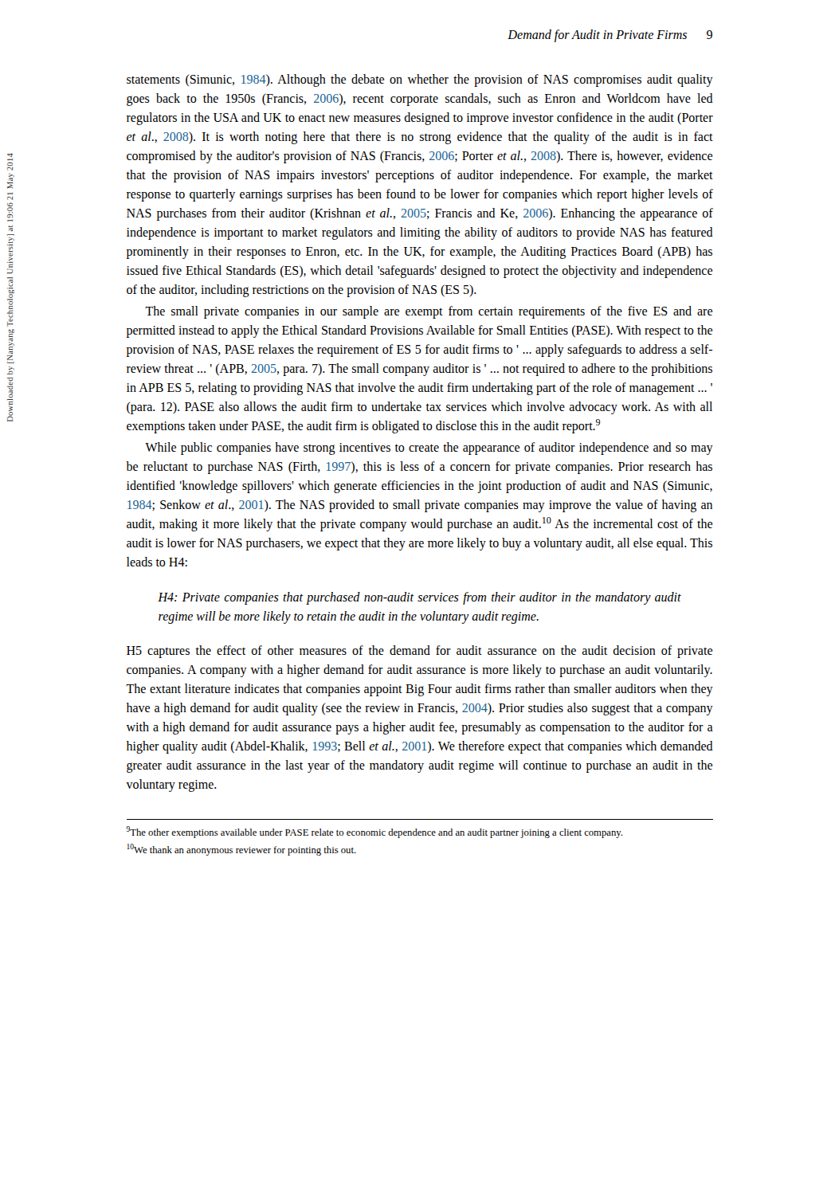Downloaded by [Nanyang Technological University] at 19:06 21 May 2014
Demand for Audit in Private Firms 9
statements (Simunic, 1984). Although the debate on whether the provision of NAS compromises audit quality goes back to the 1950s (Francis, 2006), recent corporate scandals, such as Enron and Worldcom have led regulators in the USA and UK to enact new measures designed to improve investor confidence in the audit (Porter et al., 2008). It is worth noting here that there is no strong evidence that the quality of the audit is in fact compromised by the auditor's provision of NAS (Francis, 2006; Porter et al., 2008). There is, however, evidence that the provision of NAS impairs investors' perceptions of auditor independence. For example, the market response to quarterly earnings surprises has been found to be lower for companies which report higher levels of NAS purchases from their auditor (Krishnan et al., 2005; Francis and Ke, 2006). Enhancing the appearance of independence is important to market regulators and limiting the ability of auditors to provide NAS has featured prominently in their responses to Enron, etc. In the UK, for example, the Auditing Practices Board (APB) has issued five Ethical Standards (ES), which detail 'safeguards' designed to protect the objectivity and independence of the auditor, including restrictions on the provision of NAS (ES 5).
The small private companies in our sample are exempt from certain requirements of the five ES and are permitted instead to apply the Ethical Standard Provisions Available for Small Entities (PASE). With respect to the provision of NAS, PASE relaxes the requirement of ES 5 for audit firms to ' ... apply safeguards to address a self-review threat ... ' (APB, 2005, para. 7). The small company auditor is ' ... not required to adhere to the prohibitions in APB ES 5, relating to providing NAS that involve the audit firm undertaking part of the role of management ... ' (para. 12). PASE also allows the audit firm to undertake tax services which involve advocacy work. As with all exemptions taken under PASE, the audit firm is obligated to disclose this in the audit report.9
While public companies have strong incentives to create the appearance of auditor independence and so may be reluctant to purchase NAS (Firth, 1997), this is less of a concern for private companies. Prior research has identified 'knowledge spillovers' which generate efficiencies in the joint production of audit and NAS (Simunic, 1984; Senkow et al., 2001). The NAS provided to small private companies may improve the value of having an audit, making it more likely that the private company would purchase an audit.10 As the incremental cost of the audit is lower for NAS purchasers, we expect that they are more likely to buy a voluntary audit, all else equal. This leads to H4:
H4: Private companies that purchased non-audit services from their auditor in the mandatory audit regime will be more likely to retain the audit in the voluntary audit regime.
H5 captures the effect of other measures of the demand for audit assurance on the audit decision of private companies. A company with a higher demand for audit assurance is more likely to purchase an audit voluntarily. The extant literature indicates that companies appoint Big Four audit firms rather than smaller auditors when they have a high demand for audit quality (see the review in Francis, 2004). Prior studies also suggest that a company with a high demand for audit assurance pays a higher audit fee, presumably as compensation to the auditor for a higher quality audit (Abdel-Khalik, 1993; Bell et al., 2001). We therefore expect that companies which demanded greater audit assurance in the last year of the mandatory audit regime will continue to purchase an audit in the voluntary regime.
9The other exemptions available under PASE relate to economic dependence and an audit partner joining a client company.
10We thank an anonymous reviewer for pointing this out.